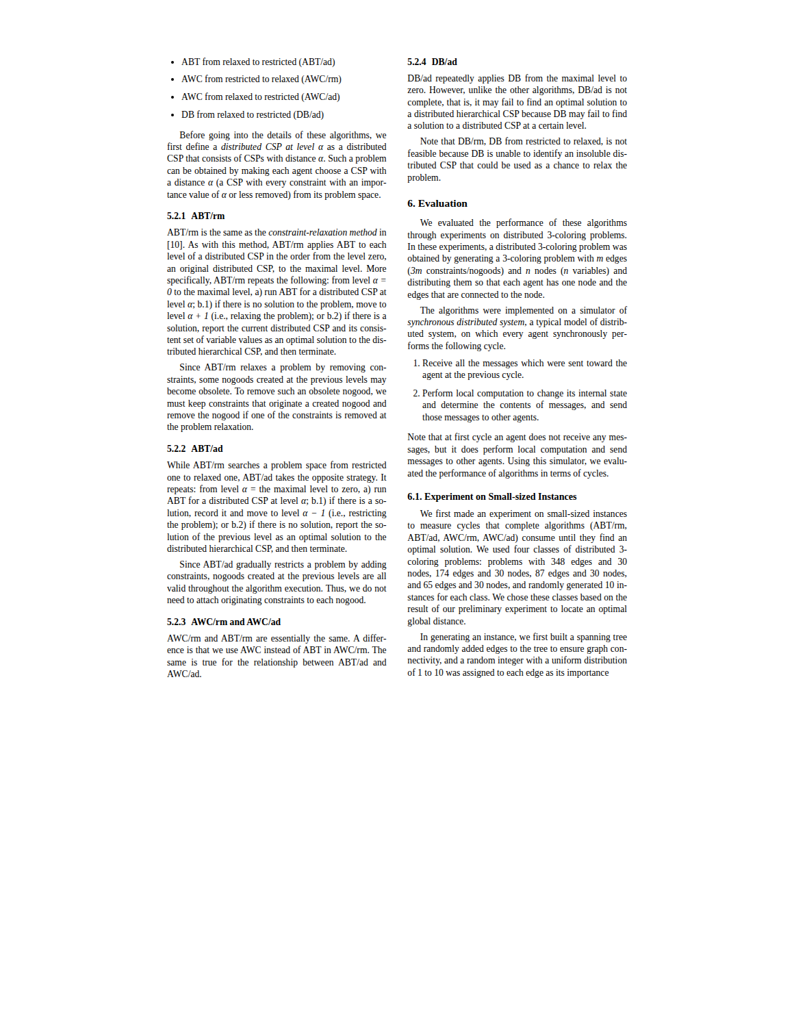ABT from relaxed to restricted (ABT/ad)
AWC from restricted to relaxed (AWC/rm)
AWC from relaxed to restricted (AWC/ad)
DB from relaxed to restricted (DB/ad)
Before going into the details of these algorithms, we first define a distributed CSP at level α as a distributed CSP that consists of CSPs with distance α. Such a problem can be obtained by making each agent choose a CSP with a distance α (a CSP with every constraint with an importance value of α or less removed) from its problem space.
5.2.1 ABT/rm
ABT/rm is the same as the constraint-relaxation method in [10]. As with this method, ABT/rm applies ABT to each level of a distributed CSP in the order from the level zero, an original distributed CSP, to the maximal level. More specifically, ABT/rm repeats the following: from level α = 0 to the maximal level, a) run ABT for a distributed CSP at level α; b.1) if there is no solution to the problem, move to level α + 1 (i.e., relaxing the problem); or b.2) if there is a solution, report the current distributed CSP and its consistent set of variable values as an optimal solution to the distributed hierarchical CSP, and then terminate.
Since ABT/rm relaxes a problem by removing constraints, some nogoods created at the previous levels may become obsolete. To remove such an obsolete nogood, we must keep constraints that originate a created nogood and remove the nogood if one of the constraints is removed at the problem relaxation.
5.2.2 ABT/ad
While ABT/rm searches a problem space from restricted one to relaxed one, ABT/ad takes the opposite strategy. It repeats: from level α = the maximal level to zero, a) run ABT for a distributed CSP at level α; b.1) if there is a solution, record it and move to level α − 1 (i.e., restricting the problem); or b.2) if there is no solution, report the solution of the previous level as an optimal solution to the distributed hierarchical CSP, and then terminate.
Since ABT/ad gradually restricts a problem by adding constraints, nogoods created at the previous levels are all valid throughout the algorithm execution. Thus, we do not need to attach originating constraints to each nogood.
5.2.3 AWC/rm and AWC/ad
AWC/rm and ABT/rm are essentially the same. A difference is that we use AWC instead of ABT in AWC/rm. The same is true for the relationship between ABT/ad and AWC/ad.
5.2.4 DB/ad
DB/ad repeatedly applies DB from the maximal level to zero. However, unlike the other algorithms, DB/ad is not complete, that is, it may fail to find an optimal solution to a distributed hierarchical CSP because DB may fail to find a solution to a distributed CSP at a certain level.
Note that DB/rm, DB from restricted to relaxed, is not feasible because DB is unable to identify an insoluble distributed CSP that could be used as a chance to relax the problem.
6. Evaluation
We evaluated the performance of these algorithms through experiments on distributed 3-coloring problems. In these experiments, a distributed 3-coloring problem was obtained by generating a 3-coloring problem with m edges (3m constraints/nogoods) and n nodes (n variables) and distributing them so that each agent has one node and the edges that are connected to the node.
The algorithms were implemented on a simulator of synchronous distributed system, a typical model of distributed system, on which every agent synchronously performs the following cycle.
Receive all the messages which were sent toward the agent at the previous cycle.
Perform local computation to change its internal state and determine the contents of messages, and send those messages to other agents.
Note that at first cycle an agent does not receive any messages, but it does perform local computation and send messages to other agents. Using this simulator, we evaluated the performance of algorithms in terms of cycles.
6.1. Experiment on Small-sized Instances
We first made an experiment on small-sized instances to measure cycles that complete algorithms (ABT/rm, ABT/ad, AWC/rm, AWC/ad) consume until they find an optimal solution. We used four classes of distributed 3-coloring problems: problems with 348 edges and 30 nodes, 174 edges and 30 nodes, 87 edges and 30 nodes, and 65 edges and 30 nodes, and randomly generated 10 instances for each class. We chose these classes based on the result of our preliminary experiment to locate an optimal global distance.
In generating an instance, we first built a spanning tree and randomly added edges to the tree to ensure graph connectivity, and a random integer with a uniform distribution of 1 to 10 was assigned to each edge as its importance